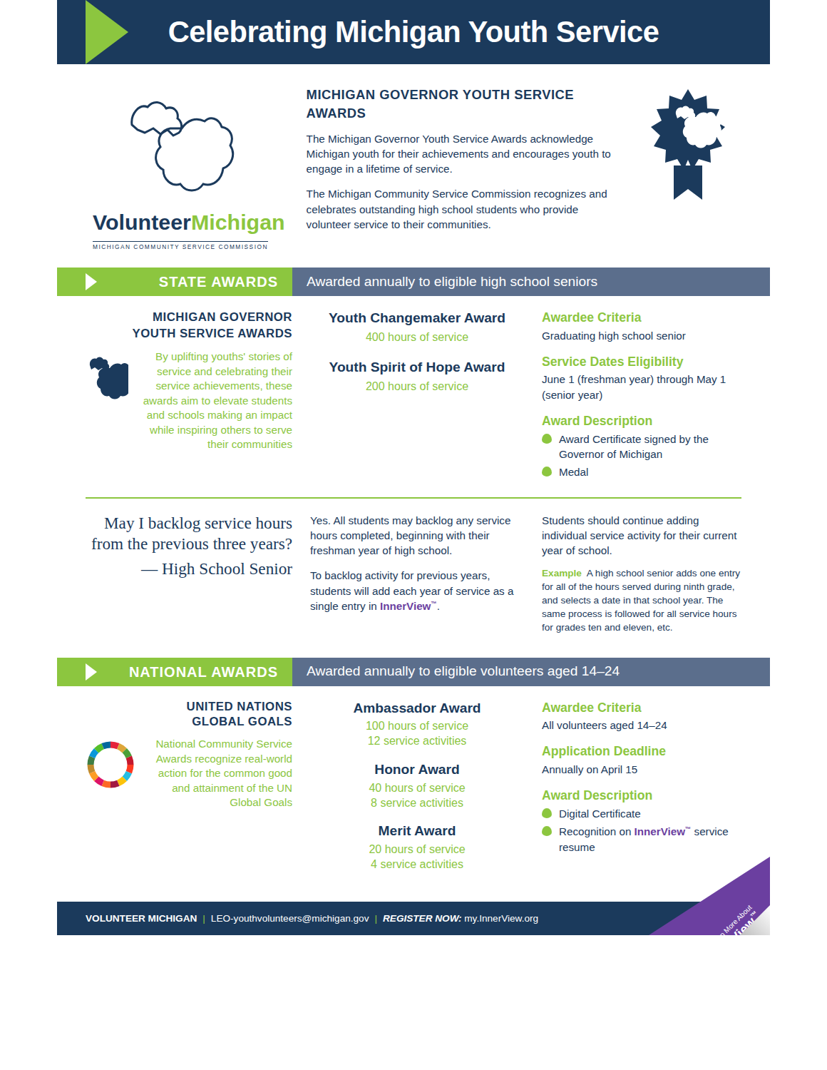Celebrating Michigan Youth Service
Volunteer Michigan
MICHIGAN COMMUNITY SERVICE COMMISSION
MICHIGAN GOVERNOR YOUTH SERVICE AWARDS
The Michigan Governor Youth Service Awards acknowledge Michigan youth for their achievements and encourages youth to engage in a lifetime of service.
The Michigan Community Service Commission recognizes and celebrates outstanding high school students who provide volunteer service to their communities.
STATE AWARDS
Awarded annually to eligible high school seniors
MICHIGAN GOVERNOR
YOUTH SERVICE AWARDS
By uplifting youths' stories of service and celebrating their service achievements, these awards aim to elevate students and schools making an impact while inspiring others to serve their communities
Youth Changemaker Award
400 hours of service
Youth Spirit of Hope Award
200 hours of service
Awardee Criteria
Graduating high school senior
Service Dates Eligibility
June 1 (freshman year) through May 1 (senior year)
Award Description
Award Certificate signed by the Governor of Michigan
Medal
May I backlog service hours from the previous three years? — High School Senior
Yes. All students may backlog any service hours completed, beginning with their freshman year of high school.
To backlog activity for previous years, students will add each year of service as a single entry in InnerView™.
Students should continue adding individual service activity for their current year of school.
Example A high school senior adds one entry for all of the hours served during ninth grade, and selects a date in that school year. The same process is followed for all service hours for grades ten and eleven, etc.
NATIONAL AWARDS
Awarded annually to eligible volunteers aged 14–24
UNITED NATIONS
GLOBAL GOALS
National Community Service Awards recognize real-world action for the common good and attainment of the UN Global Goals
Ambassador Award
100 hours of service
12 service activities
Honor Award
40 hours of service
8 service activities
Merit Award
20 hours of service
4 service activities
Awardee Criteria
All volunteers aged 14–24
Application Deadline
Annually on April 15
Award Description
Digital Certificate
Recognition on InnerView™ service resume
VOLUNTEER MICHIGAN | LEO-youthvolunteers@michigan.gov | REGISTER NOW: my.InnerView.org
Learn More About InnerView™